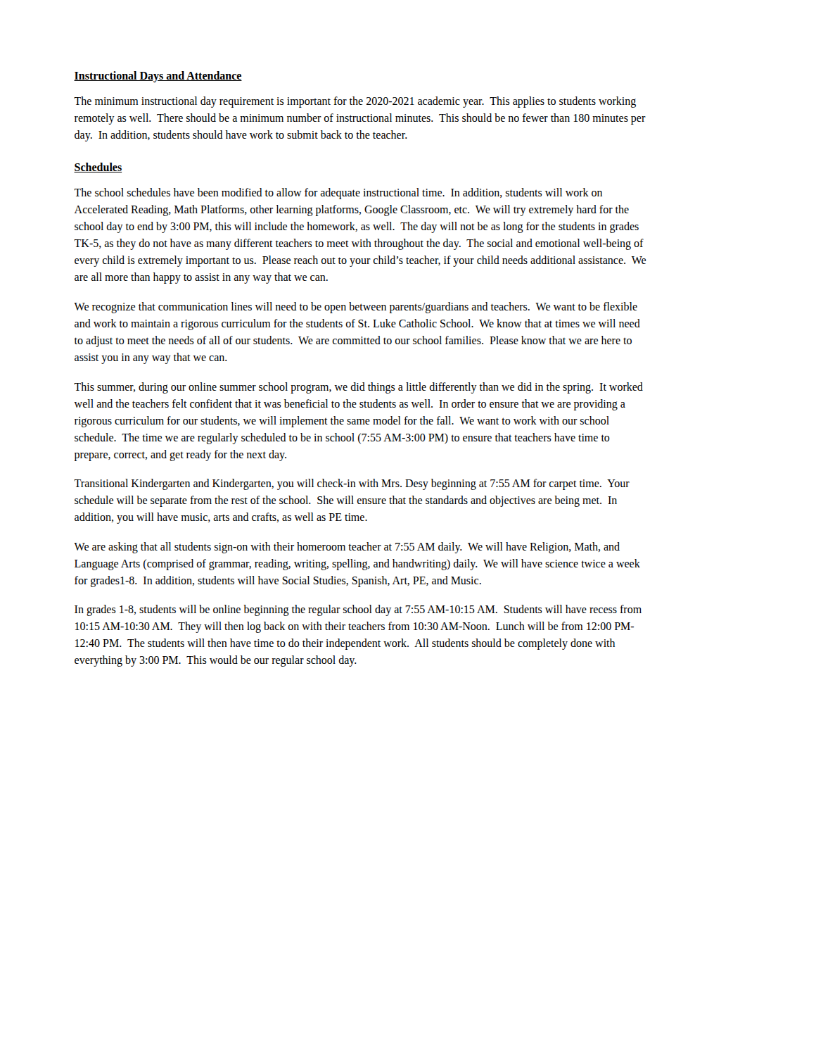Instructional Days and Attendance
The minimum instructional day requirement is important for the 2020-2021 academic year. This applies to students working remotely as well. There should be a minimum number of instructional minutes. This should be no fewer than 180 minutes per day. In addition, students should have work to submit back to the teacher.
Schedules
The school schedules have been modified to allow for adequate instructional time. In addition, students will work on Accelerated Reading, Math Platforms, other learning platforms, Google Classroom, etc. We will try extremely hard for the school day to end by 3:00 PM, this will include the homework, as well. The day will not be as long for the students in grades TK-5, as they do not have as many different teachers to meet with throughout the day. The social and emotional well-being of every child is extremely important to us. Please reach out to your child’s teacher, if your child needs additional assistance. We are all more than happy to assist in any way that we can.
We recognize that communication lines will need to be open between parents/guardians and teachers. We want to be flexible and work to maintain a rigorous curriculum for the students of St. Luke Catholic School. We know that at times we will need to adjust to meet the needs of all of our students. We are committed to our school families. Please know that we are here to assist you in any way that we can.
This summer, during our online summer school program, we did things a little differently than we did in the spring. It worked well and the teachers felt confident that it was beneficial to the students as well. In order to ensure that we are providing a rigorous curriculum for our students, we will implement the same model for the fall. We want to work with our school schedule. The time we are regularly scheduled to be in school (7:55 AM-3:00 PM) to ensure that teachers have time to prepare, correct, and get ready for the next day.
Transitional Kindergarten and Kindergarten, you will check-in with Mrs. Desy beginning at 7:55 AM for carpet time. Your schedule will be separate from the rest of the school. She will ensure that the standards and objectives are being met. In addition, you will have music, arts and crafts, as well as PE time.
We are asking that all students sign-on with their homeroom teacher at 7:55 AM daily. We will have Religion, Math, and Language Arts (comprised of grammar, reading, writing, spelling, and handwriting) daily. We will have science twice a week for grades1-8. In addition, students will have Social Studies, Spanish, Art, PE, and Music.
In grades 1-8, students will be online beginning the regular school day at 7:55 AM-10:15 AM. Students will have recess from 10:15 AM-10:30 AM. They will then log back on with their teachers from 10:30 AM-Noon. Lunch will be from 12:00 PM-12:40 PM. The students will then have time to do their independent work. All students should be completely done with everything by 3:00 PM. This would be our regular school day.